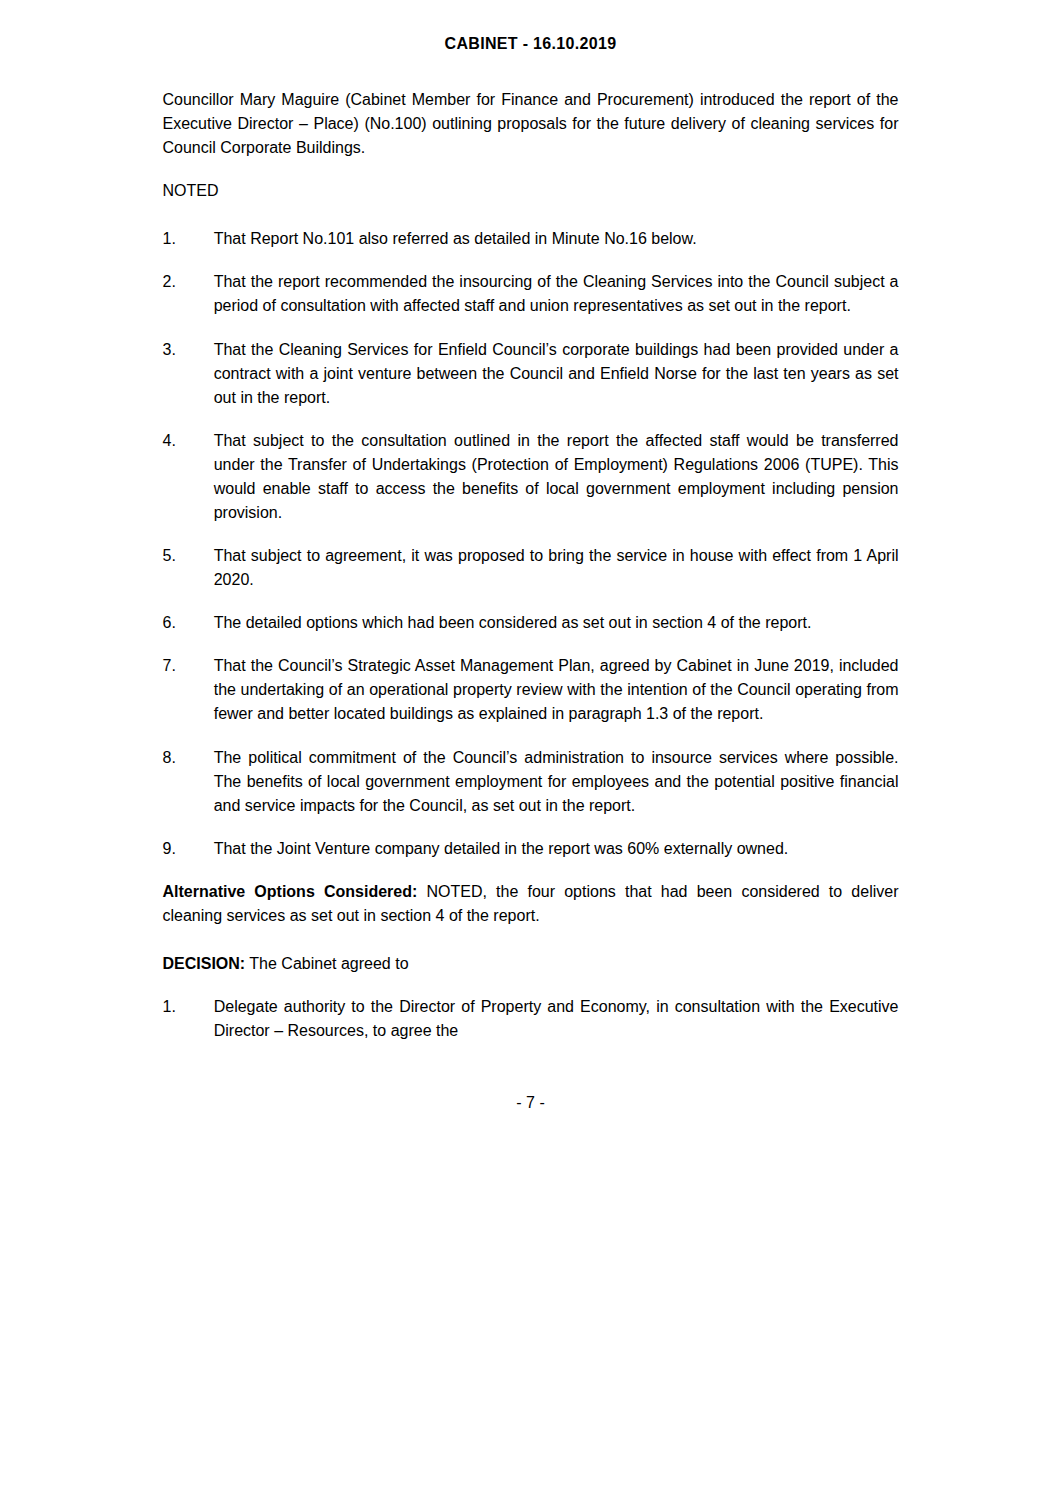CABINET - 16.10.2019
Councillor Mary Maguire (Cabinet Member for Finance and Procurement) introduced the report of the Executive Director – Place) (No.100) outlining proposals for the future delivery of cleaning services for Council Corporate Buildings.
NOTED
That Report No.101 also referred as detailed in Minute No.16 below.
That the report recommended the insourcing of the Cleaning Services into the Council subject a period of consultation with affected staff and union representatives as set out in the report.
That the Cleaning Services for Enfield Council’s corporate buildings had been provided under a contract with a joint venture between the Council and Enfield Norse for the last ten years as set out in the report.
That subject to the consultation outlined in the report the affected staff would be transferred under the Transfer of Undertakings (Protection of Employment) Regulations 2006 (TUPE). This would enable staff to access the benefits of local government employment including pension provision.
That subject to agreement, it was proposed to bring the service in house with effect from 1 April 2020.
The detailed options which had been considered as set out in section 4 of the report.
That the Council’s Strategic Asset Management Plan, agreed by Cabinet in June 2019, included the undertaking of an operational property review with the intention of the Council operating from fewer and better located buildings as explained in paragraph 1.3 of the report.
The political commitment of the Council’s administration to insource services where possible. The benefits of local government employment for employees and the potential positive financial and service impacts for the Council, as set out in the report.
That the Joint Venture company detailed in the report was 60% externally owned.
Alternative Options Considered: NOTED, the four options that had been considered to deliver cleaning services as set out in section 4 of the report.
DECISION: The Cabinet agreed to
Delegate authority to the Director of Property and Economy, in consultation with the Executive Director – Resources, to agree the
- 7 -